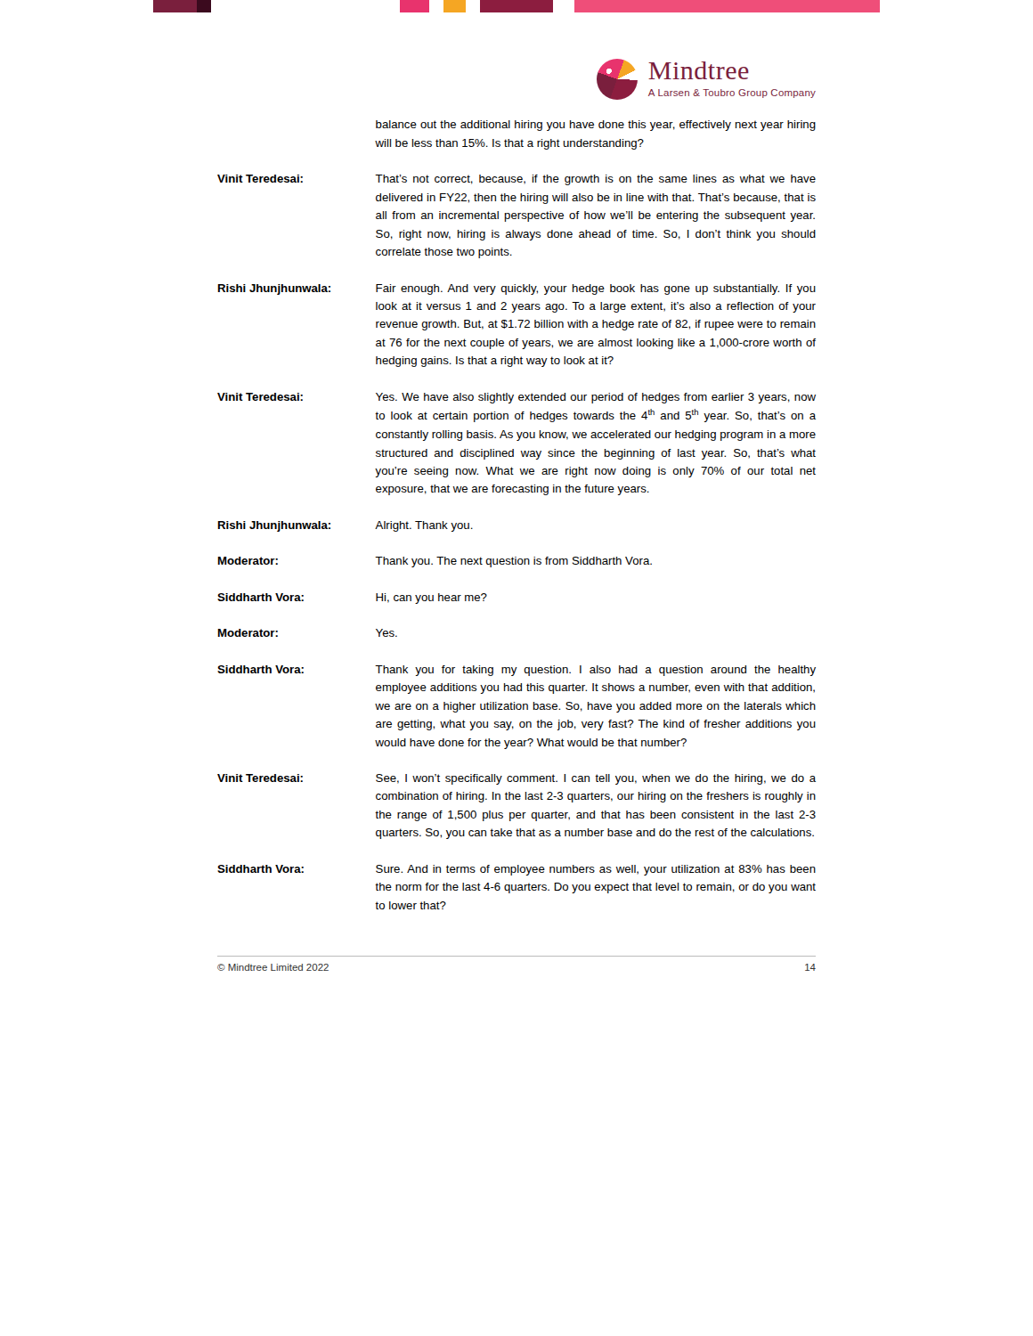Mindtree
A Larsen & Toubro Group Company
| | balance out the additional hiring you have done this year, effectively next year hiring will be less than 15%. Is that a right understanding? |
| Vinit Teredesai: | That’s not correct, because, if the growth is on the same lines as what we have delivered in FY22, then the hiring will also be in line with that. That’s because, that is all from an incremental perspective of how we’ll be entering the subsequent year. So, right now, hiring is always done ahead of time. So, I don’t think you should correlate those two points. |
| Rishi Jhunjhunwala: | Fair enough. And very quickly, your hedge book has gone up substantially. If you look at it versus 1 and 2 years ago. To a large extent, it’s also a reflection of your revenue growth. But, at $1.72 billion with a hedge rate of 82, if rupee were to remain at 76 for the next couple of years, we are almost looking like a 1,000-crore worth of hedging gains. Is that a right way to look at it? |
| Vinit Teredesai: | Yes. We have also slightly extended our period of hedges from earlier 3 years, now to look at certain portion of hedges towards the 4 th and 5 th year. So, that’s on a constantly rolling basis. As you know, we accelerated our hedging program in a more structured and disciplined way since the beginning of last year. So, that’s what you’re seeing now. What we are right now doing is only 70% of our total net exposure, that we are forecasting in the future years. |
| Rishi Jhunjhunwala: | Alright. Thank you. |
| Moderator: | Thank you. The next question is from Siddharth Vora. |
| Siddharth Vora: | Hi, can you hear me? |
| Moderator: | Yes. |
| Siddharth Vora: | Thank you for taking my question. I also had a question around the healthy employee additions you had this quarter. It shows a number, even with that addition, we are on a higher utilization base. So, have you added more on the laterals which are getting, what you say, on the job, very fast? The kind of fresher additions you would have done for the year? What would be that number? |
| Vinit Teredesai: | See, I won’t specifically comment. I can tell you, when we do the hiring, we do a combination of hiring. In the last 2-3 quarters, our hiring on the freshers is roughly in the range of 1,500 plus per quarter, and that has been consistent in the last 2-3 quarters. So, you can take that as a number base and do the rest of the calculations. |
| Siddharth Vora: | Sure. And in terms of employee numbers as well, your utilization at 83% has been the norm for the last 4-6 quarters. Do you expect that level to remain, or do you want to lower that? |
© Mindtree Limited 2022
14